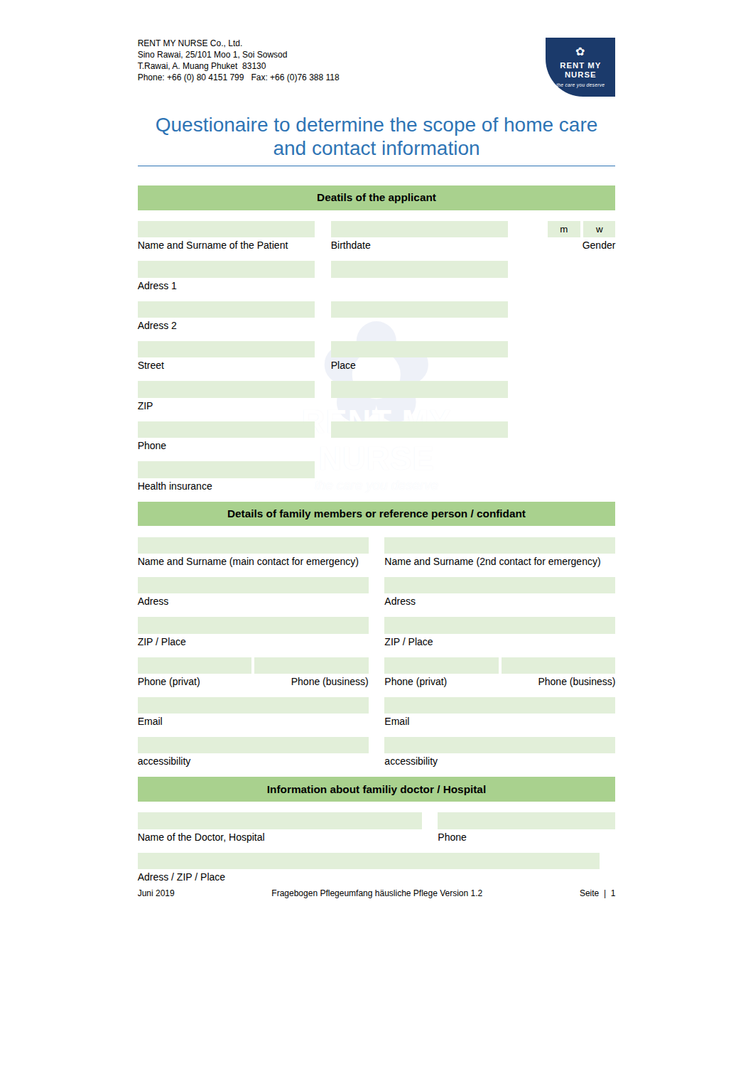✿
RENT MY
NURSE
the care you deserve
RENT MY NURSE Co., Ltd.
Sino Rawai, 25/101 Moo 1, Soi Sowsod
T.Rawai, A. Muang Phuket 83130
Phone: +66 (0) 80 4151 799 Fax: +66 (0)76 388 118
✿ RENT MY
NURSE
the care you deserve
Questionaire to determine the scope of home care and contact information
Deatils of the applicant
Name and Surname of the Patient
Birthdate
m
w
Gender
Adress 1
Adress 2
Street
Place
ZIP
Phone
Health insurance
Details of family members or reference person / confidant
Name and Surname (main contact for emergency)
Name and Surname (2nd contact for emergency)
Adress
Adress
ZIP / Place
ZIP / Place
Phone (privat) Phone (business)
Phone (privat) Phone (business)
Email
Email
accessibility
accessibility
Information about familiy doctor / Hospital
Name of the Doctor, Hospital
Phone
Adress / ZIP / Place
Juni 2019
Fragebogen Pflegeumfang häusliche Pflege Version 1.2
Seite | 1